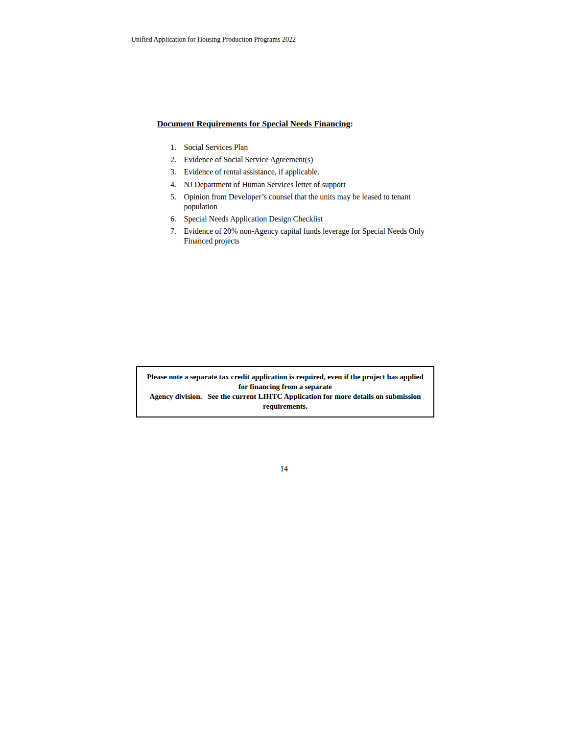Unified Application for Housing Production Programs 2022
Document Requirements for Special Needs Financing:
Social Services Plan
Evidence of Social Service Agreement(s)
Evidence of rental assistance, if applicable.
NJ Department of Human Services letter of support
Opinion from Developer’s counsel that the units may be leased to tenant population
Special Needs Application Design Checklist
Evidence of 20% non-Agency capital funds leverage for Special Needs Only Financed projects
Please note a separate tax credit application is required, even if the project has applied for financing from a separate Agency division. See the current LIHTC Application for more details on submission requirements.
14